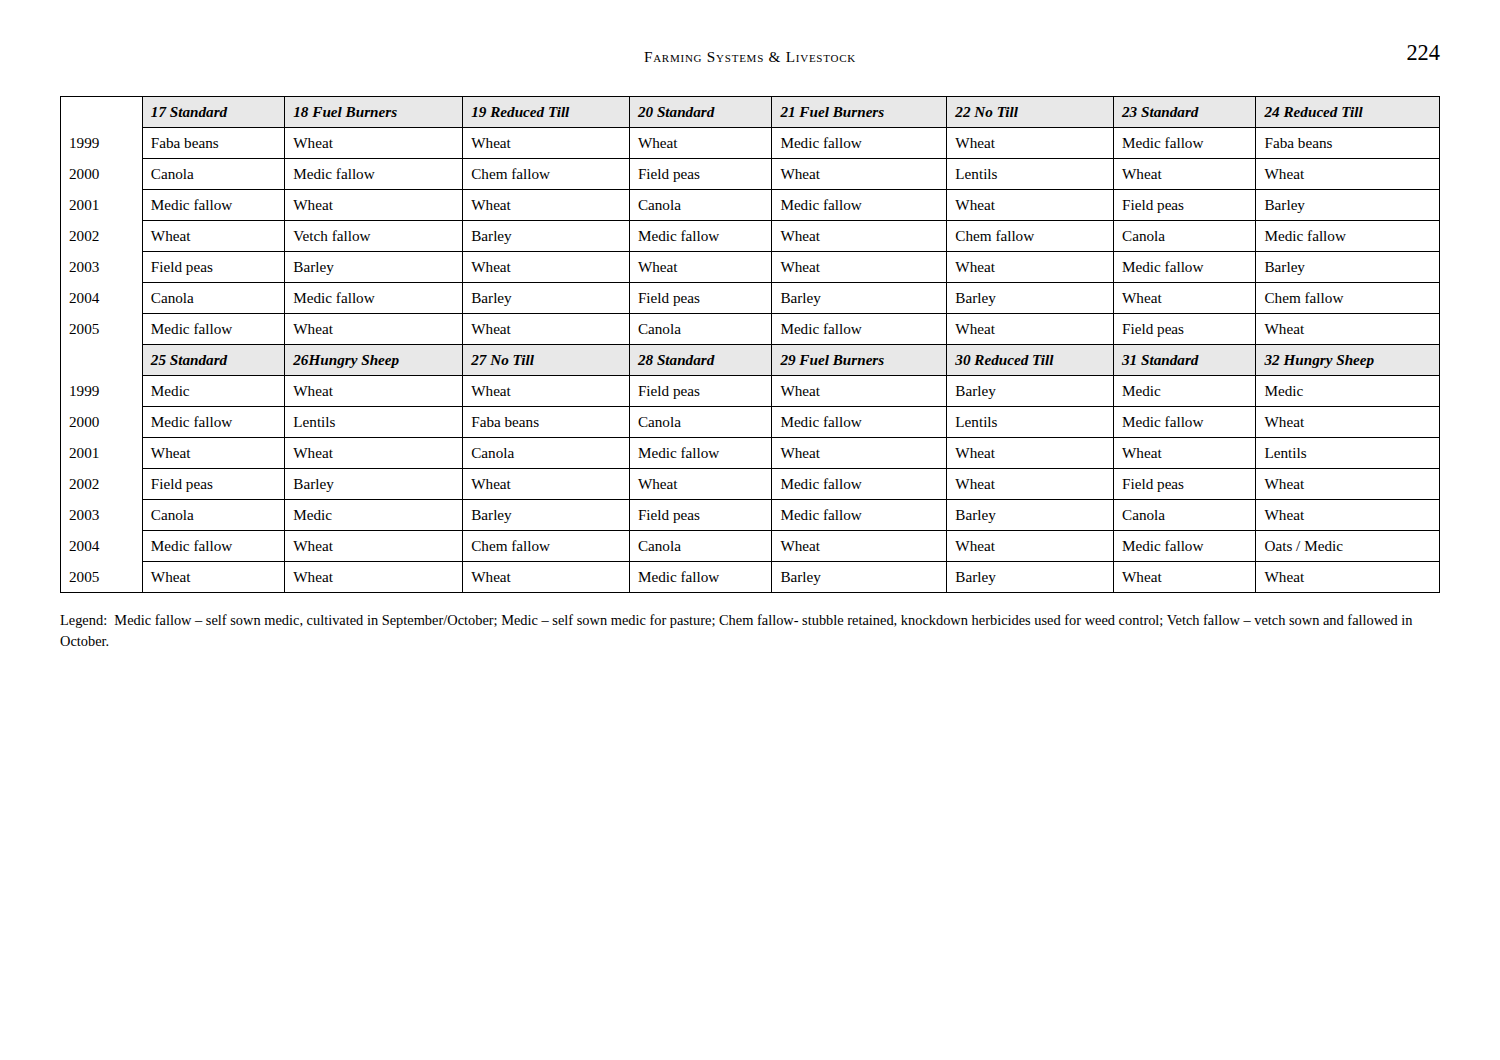224
Farming Systems & Livestock
| | 17 Standard | 18 Fuel Burners | 19 Reduced Till | 20 Standard | 21 Fuel Burners | 22 No Till | 23 Standard | 24 Reduced Till |
| --- | --- | --- | --- | --- | --- | --- | --- | --- |
| 1999 | Faba beans | Wheat | Wheat | Wheat | Medic fallow | Wheat | Medic fallow | Faba beans |
| 2000 | Canola | Medic fallow | Chem fallow | Field peas | Wheat | Lentils | Wheat | Wheat |
| 2001 | Medic fallow | Wheat | Wheat | Canola | Medic fallow | Wheat | Field peas | Barley |
| 2002 | Wheat | Vetch fallow | Barley | Medic fallow | Wheat | Chem fallow | Canola | Medic fallow |
| 2003 | Field peas | Barley | Wheat | Wheat | Wheat | Wheat | Medic fallow | Barley |
| 2004 | Canola | Medic fallow | Barley | Field peas | Barley | Barley | Wheat | Chem fallow |
| 2005 | Medic fallow | Wheat | Wheat | Canola | Medic fallow | Wheat | Field peas | Wheat |
| | 25 Standard | 26Hungry Sheep | 27 No Till | 28 Standard | 29 Fuel Burners | 30 Reduced Till | 31 Standard | 32 Hungry Sheep |
| 1999 | Medic | Wheat | Wheat | Field peas | Wheat | Barley | Medic | Medic |
| 2000 | Medic fallow | Lentils | Faba beans | Canola | Medic fallow | Lentils | Medic fallow | Wheat |
| 2001 | Wheat | Wheat | Canola | Medic fallow | Wheat | Wheat | Wheat | Lentils |
| 2002 | Field peas | Barley | Wheat | Wheat | Medic fallow | Wheat | Field peas | Wheat |
| 2003 | Canola | Medic | Barley | Field peas | Medic fallow | Barley | Canola | Wheat |
| 2004 | Medic fallow | Wheat | Chem fallow | Canola | Wheat | Wheat | Medic fallow | Oats / Medic |
| 2005 | Wheat | Wheat | Wheat | Medic fallow | Barley | Barley | Wheat | Wheat |
Legend: Medic fallow – self sown medic, cultivated in September/October; Medic – self sown medic for pasture; Chem fallow- stubble retained, knockdown herbicides used for weed control; Vetch fallow – vetch sown and fallowed in October.